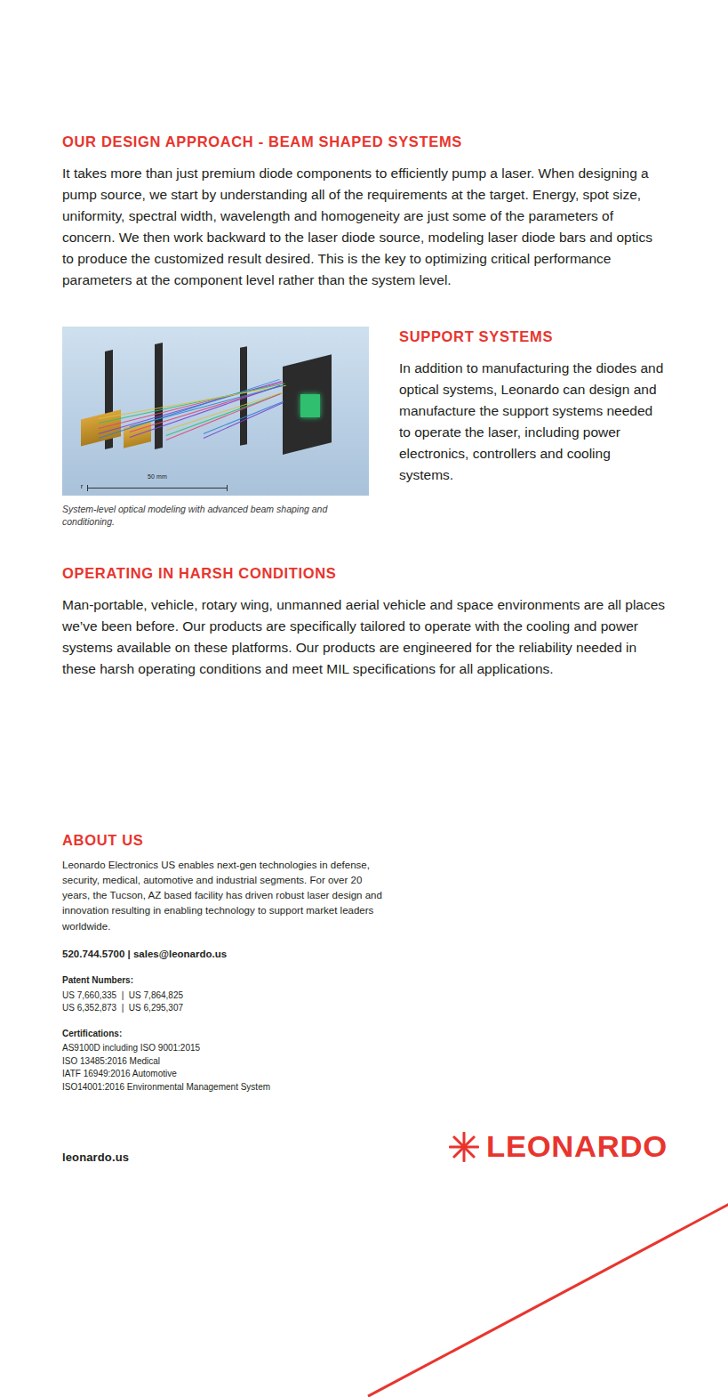Our Design Approach - Beam Shaped Systems
It takes more than just premium diode components to efficiently pump a laser. When designing a pump source, we start by understanding all of the requirements at the target. Energy, spot size, uniformity, spectral width, wavelength and homogeneity are just some of the parameters of concern. We then work backward to the laser diode source, modeling laser diode bars and optics to produce the customized result desired. This is the key to optimizing critical performance parameters at the component level rather than the system level.
r
50 mm
System-level optical modeling with advanced beam shaping and conditioning.
Support Systems
In addition to manufacturing the diodes and optical systems, Leonardo can design and manufacture the support systems needed to operate the laser, including power electronics, controllers and cooling systems.
Operating in Harsh Conditions
Man-portable, vehicle, rotary wing, unmanned aerial vehicle and space environments are all places we’ve been before. Our products are specifically tailored to operate with the cooling and power systems available on these platforms. Our products are engineered for the reliability needed in these harsh operating conditions and meet MIL specifications for all applications.
About Us
Leonardo Electronics US enables next-gen technologies in defense, security, medical, automotive and industrial segments. For over 20 years, the Tucson, AZ based facility has driven robust laser design and innovation resulting in enabling technology to support market leaders worldwide.
520.744.5700 | sales@leonardo.us
Patent Numbers:
US 7,660,335 | US 7,864,825
US 6,352,873 | US 6,295,307
Certifications:
AS9100D including ISO 9001:2015
ISO 13485:2016 Medical
IATF 16949:2016 Automotive
ISO14001:2016 Environmental Management System
leonardo.us
LEONARDO